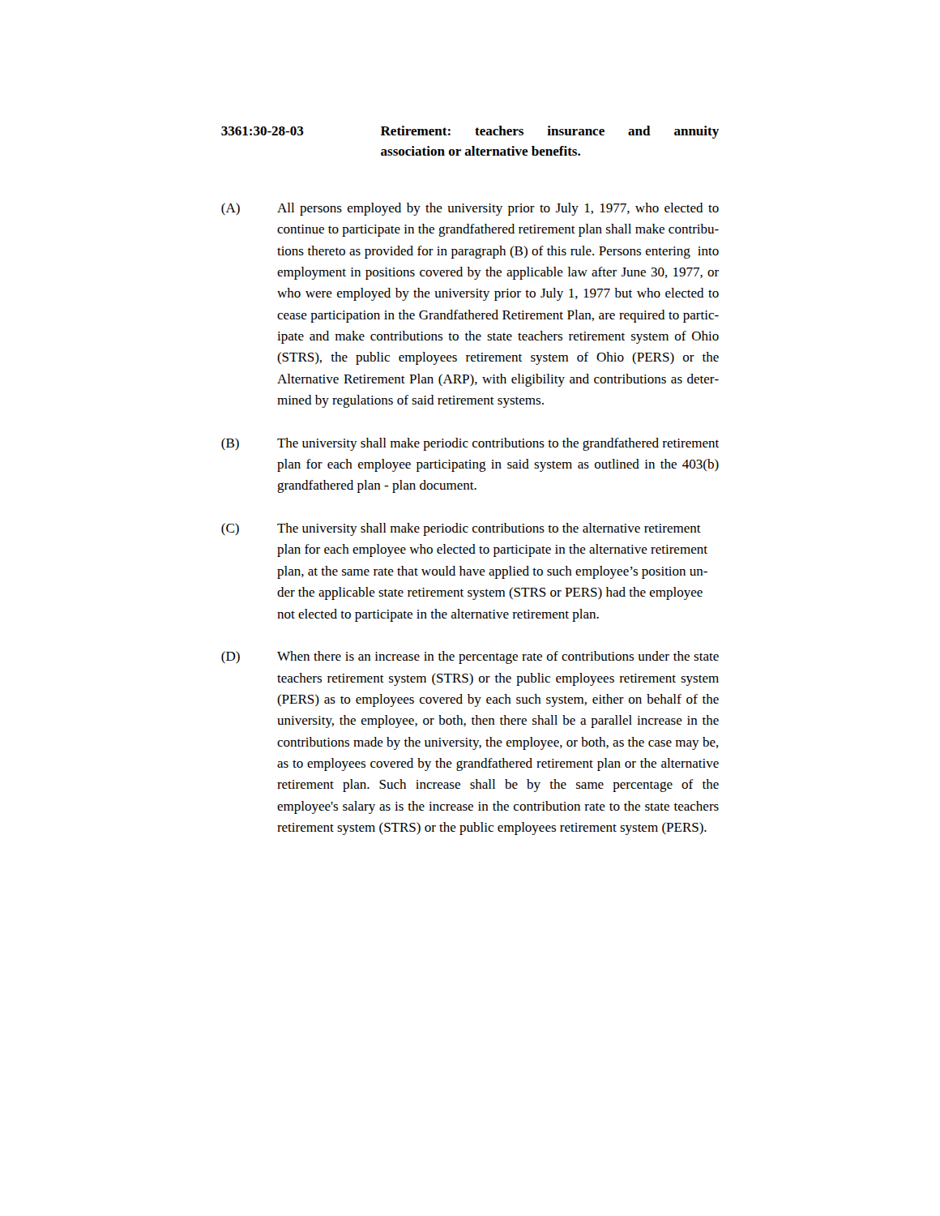3361:30-28-03 Retirement: teachers insurance and annuity association or alternative benefits.
(A) All persons employed by the university prior to July 1, 1977, who elected to continue to participate in the grandfathered retirement plan shall make contributions thereto as provided for in paragraph (B) of this rule. Persons entering into employment in positions covered by the applicable law after June 30, 1977, or who were employed by the university prior to July 1, 1977 but who elected to cease participation in the Grandfathered Retirement Plan, are required to participate and make contributions to the state teachers retirement system of Ohio (STRS), the public employees retirement system of Ohio (PERS) or the Alternative Retirement Plan (ARP), with eligibility and contributions as determined by regulations of said retirement systems.
(B) The university shall make periodic contributions to the grandfathered retirement plan for each employee participating in said system as outlined in the 403(b) grandfathered plan - plan document.
(C) The university shall make periodic contributions to the alternative retirement plan for each employee who elected to participate in the alternative retirement plan, at the same rate that would have applied to such employee’s position under the applicable state retirement system (STRS or PERS) had the employee not elected to participate in the alternative retirement plan.
(D) When there is an increase in the percentage rate of contributions under the state teachers retirement system (STRS) or the public employees retirement system (PERS) as to employees covered by each such system, either on behalf of the university, the employee, or both, then there shall be a parallel increase in the contributions made by the university, the employee, or both, as the case may be, as to employees covered by the grandfathered retirement plan or the alternative retirement plan. Such increase shall be by the same percentage of the employee's salary as is the increase in the contribution rate to the state teachers retirement system (STRS) or the public employees retirement system (PERS).